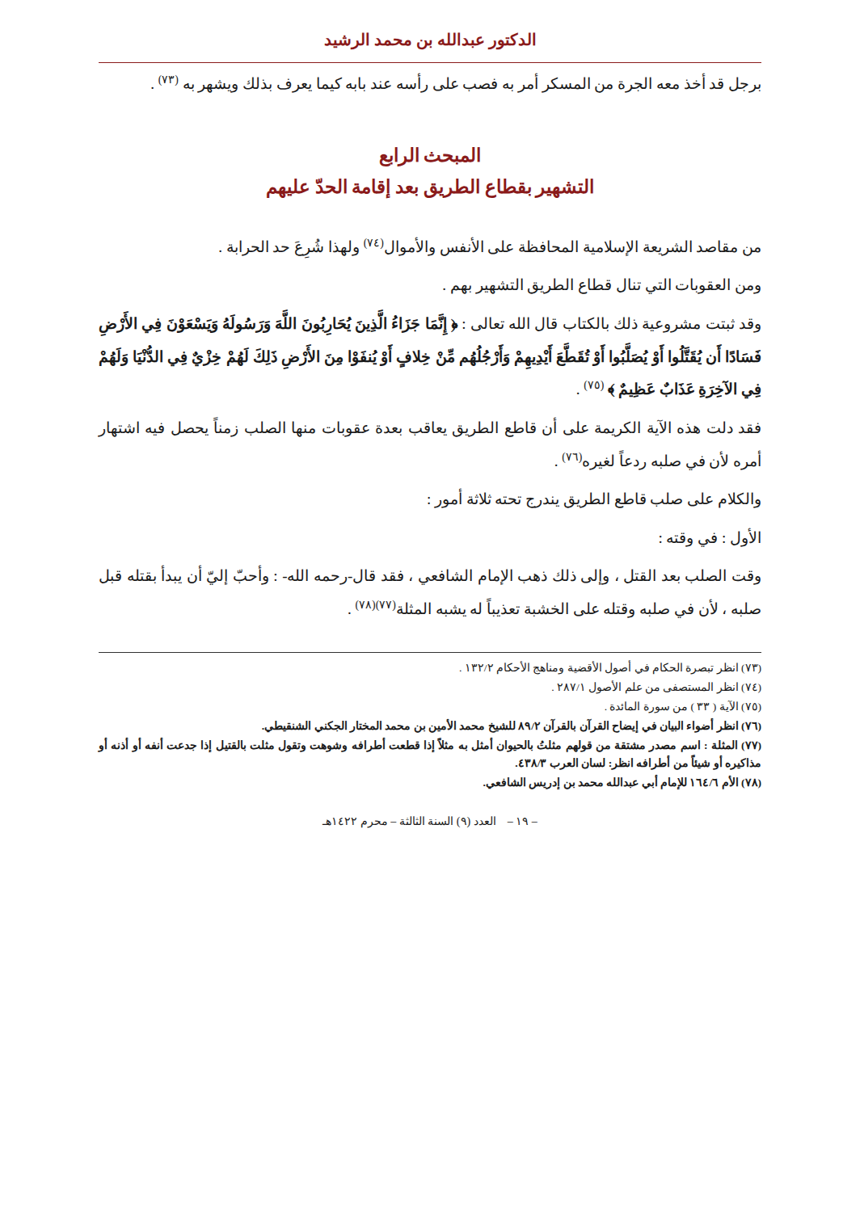الدكتور عبدالله بن محمد الرشيد
برجل قد أخذ معه الجرة من المسكر أمر به فصب على رأسه عند بابه كيما يعرف بذلك ويشهر به (٧٣) .
المبحث الرابع التشهير بقطاع الطريق بعد إقامة الحدّ عليهم
من مقاصد الشريعة الإسلامية المحافظة على الأنفس والأموال(٧٤) ولهذا شُرِعَ حد الحرابة .
ومن العقوبات التي تنال قطاع الطريق التشهير بهم .
وقد ثبتت مشروعية ذلك بالكتاب قال الله تعالى : ﴿ إِنَّمَا جَزَاءُ الَّذِينَ يُحَارِبُونَ اللَّهَ وَرَسُولَهُ وَيَسْعَوْنَ فِي الأَرْضِ فَسَادًا أَن يُقَتَّلُوا أَوْ يُصَلَّبُوا أَوْ تُقَطَّعَ أَيْدِيهِمْ وَأَرْجُلُهُم مِّنْ خِلافٍ أَوْ يُنفَوْا مِنَ الأَرْضِ ذَلِكَ لَهُمْ خِزْيٌ فِي الدُّنْيَا وَلَهُمْ فِي الآخِرَةِ عَذَابٌ عَظِيمٌ ﴾ (٧٥) .
فقد دلت هذه الآية الكريمة على أن قاطع الطريق يعاقب بعدة عقوبات منها الصلب زمناً يحصل فيه اشتهار أمره لأن في صلبه ردعاً لغيره(٧٦) .
والكلام على صلب قاطع الطريق يندرج تحته ثلاثة أمور :
الأول : في وقته :
وقت الصلب بعد القتل ، وإلى ذلك ذهب الإمام الشافعي ، فقد قال-رحمه الله- : وأحبّ إليّ أن يبدأ بقتله قبل صلبه ، لأن في صلبه وقتله على الخشبة تعذيباً له يشبه المثلة(٧٧)(٧٨) .
(٧٣) انظر تبصرة الحكام في أصول الأقضية ومناهج الأحكام ١٣٢/٢ .
(٧٤) انظر المستصفى من علم الأصول ٢٨٧/١ .
(٧٥) الآية ( ٣٣ ) من سورة المائدة .
(٧٦) انظر أضواء البيان في إيضاح القرآن بالقرآن ٨٩/٢ للشيخ محمد الأمين بن محمد المختار الجكني الشنقيطي.
(٧٧) المثلة : اسم مصدر مشتقة من قولهم مثلتُ بالحيوان أمثل به مثلاً إذا قطعت أطرافه وشوهت وتقول مثلت بالقتيل إذا جدعت أنفه أو أذنه أو مذاكيره أو شيئاً من أطرافه انظر: لسان العرب ٤٣٨/٣.
(٧٨) الأم ١٦٤/٦ للإمام أبي عبدالله محمد بن إدريس الشافعي.
– ١٩ – العدد (٩) السنة الثالثة – محرم ١٤٢٢هـ